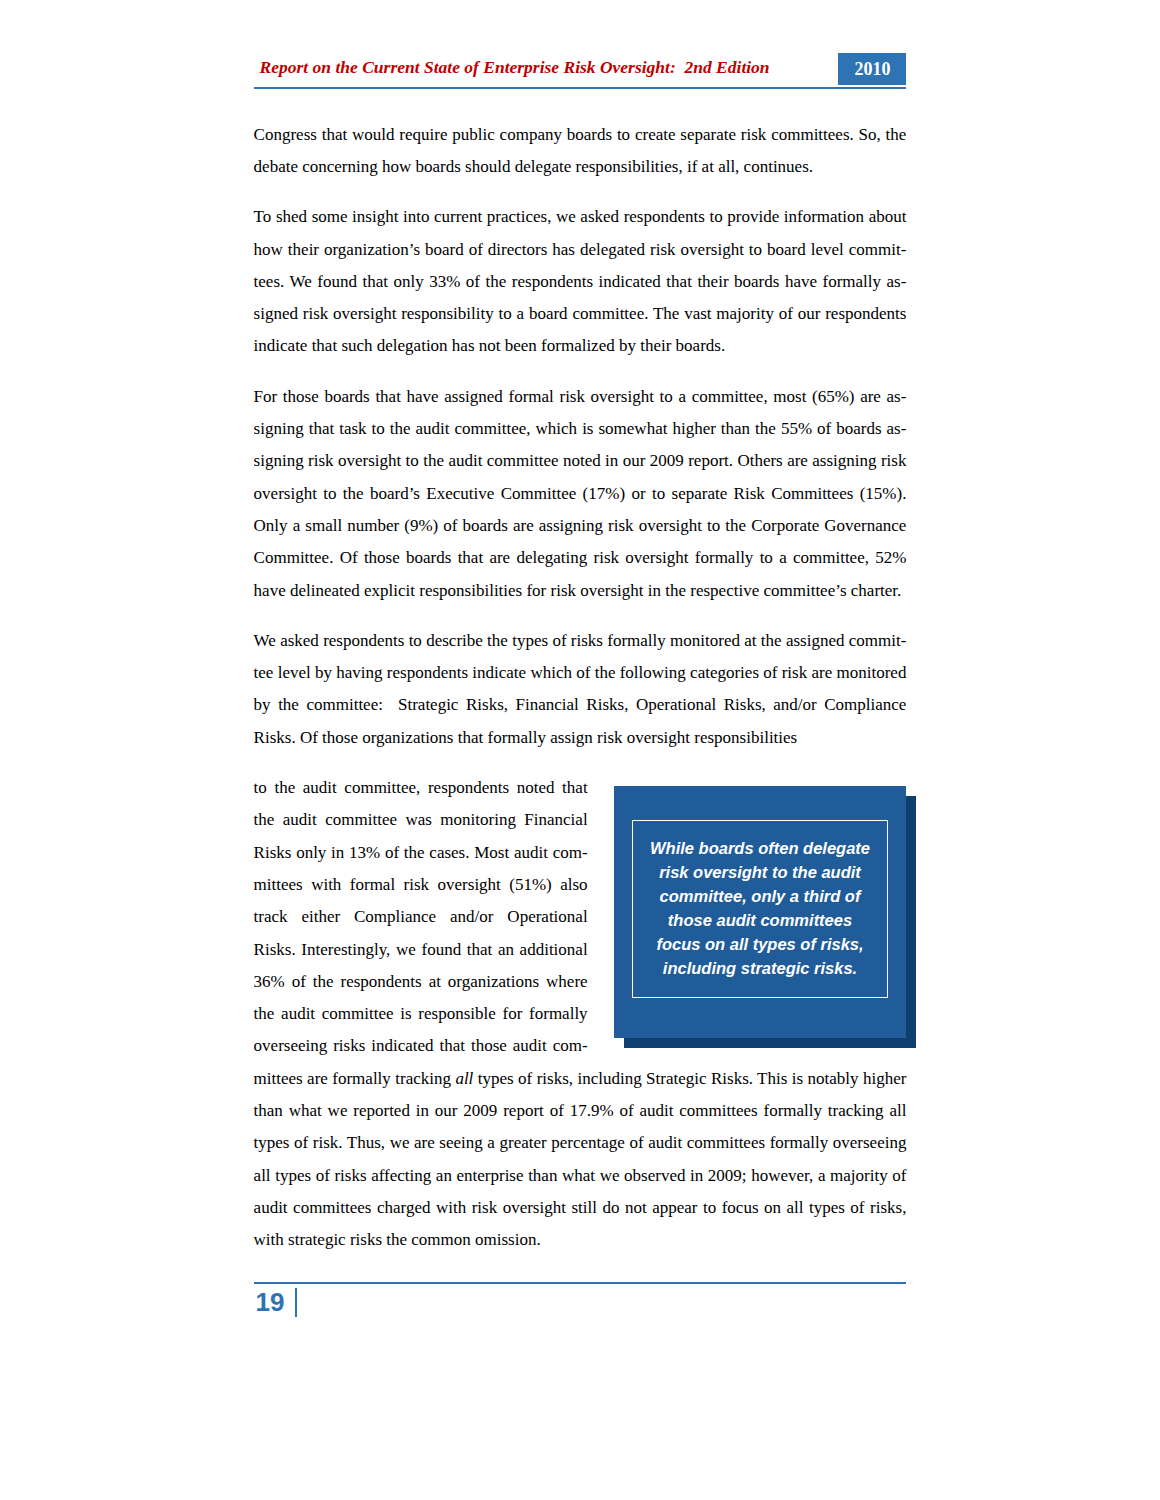Report on the Current State of Enterprise Risk Oversight: 2nd Edition
2010
Congress that would require public company boards to create separate risk committees. So, the debate concerning how boards should delegate responsibilities, if at all, continues.
To shed some insight into current practices, we asked respondents to provide information about how their organization’s board of directors has delegated risk oversight to board level committees. We found that only 33% of the respondents indicated that their boards have formally assigned risk oversight responsibility to a board committee. The vast majority of our respondents indicate that such delegation has not been formalized by their boards.
For those boards that have assigned formal risk oversight to a committee, most (65%) are assigning that task to the audit committee, which is somewhat higher than the 55% of boards assigning risk oversight to the audit committee noted in our 2009 report. Others are assigning risk oversight to the board’s Executive Committee (17%) or to separate Risk Committees (15%). Only a small number (9%) of boards are assigning risk oversight to the Corporate Governance Committee. Of those boards that are delegating risk oversight formally to a committee, 52% have delineated explicit responsibilities for risk oversight in the respective committee’s charter.
We asked respondents to describe the types of risks formally monitored at the assigned committee level by having respondents indicate which of the following categories of risk are monitored by the committee: Strategic Risks, Financial Risks, Operational Risks, and/or Compliance Risks. Of those organizations that formally assign risk oversight responsibilities
While boards often delegate risk oversight to the audit committee, only a third of those audit committees focus on all types of risks, including strategic risks.
to the audit committee, respondents noted that the audit committee was monitoring Financial Risks only in 13% of the cases. Most audit committees with formal risk oversight (51%) also track either Compliance and/or Operational Risks. Interestingly, we found that an additional 36% of the respondents at organizations where the audit committee is responsible for formally overseeing risks indicated that those audit committees are formally tracking all types of risks, including Strategic Risks. This is notably higher than what we reported in our 2009 report of 17.9% of audit committees formally tracking all types of risk. Thus, we are seeing a greater percentage of audit committees formally overseeing all types of risks affecting an enterprise than what we observed in 2009; however, a majority of audit committees charged with risk oversight still do not appear to focus on all types of risks, with strategic risks the common omission.
19